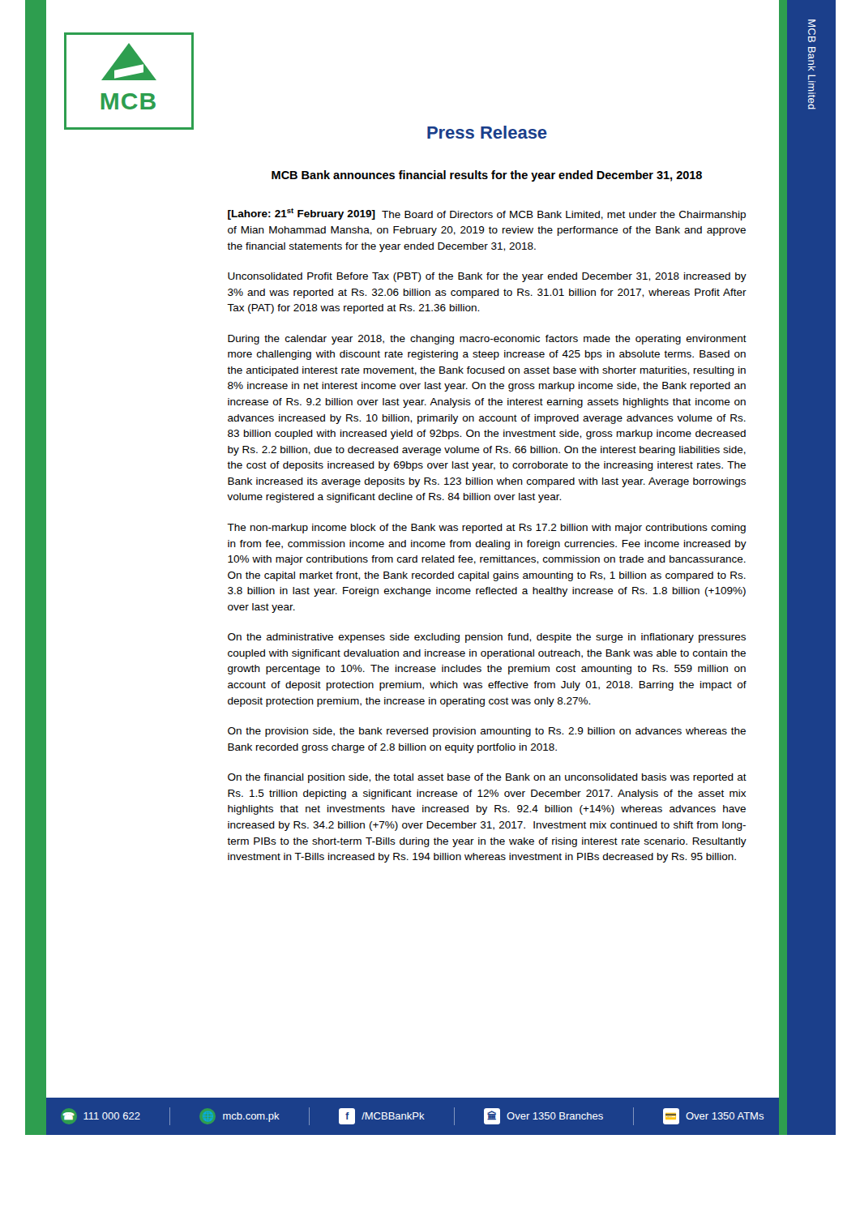MCB Bank Limited
MCB
Press Release
MCB Bank announces financial results for the year ended December 31, 2018
[Lahore: 21st February 2019] The Board of Directors of MCB Bank Limited, met under the Chairmanship of Mian Mohammad Mansha, on February 20, 2019 to review the performance of the Bank and approve the financial statements for the year ended December 31, 2018.
Unconsolidated Profit Before Tax (PBT) of the Bank for the year ended December 31, 2018 increased by 3% and was reported at Rs. 32.06 billion as compared to Rs. 31.01 billion for 2017, whereas Profit After Tax (PAT) for 2018 was reported at Rs. 21.36 billion.
During the calendar year 2018, the changing macro-economic factors made the operating environment more challenging with discount rate registering a steep increase of 425 bps in absolute terms. Based on the anticipated interest rate movement, the Bank focused on asset base with shorter maturities, resulting in 8% increase in net interest income over last year. On the gross markup income side, the Bank reported an increase of Rs. 9.2 billion over last year. Analysis of the interest earning assets highlights that income on advances increased by Rs. 10 billion, primarily on account of improved average advances volume of Rs. 83 billion coupled with increased yield of 92bps. On the investment side, gross markup income decreased by Rs. 2.2 billion, due to decreased average volume of Rs. 66 billion. On the interest bearing liabilities side, the cost of deposits increased by 69bps over last year, to corroborate to the increasing interest rates. The Bank increased its average deposits by Rs. 123 billion when compared with last year. Average borrowings volume registered a significant decline of Rs. 84 billion over last year.
The non-markup income block of the Bank was reported at Rs 17.2 billion with major contributions coming in from fee, commission income and income from dealing in foreign currencies. Fee income increased by 10% with major contributions from card related fee, remittances, commission on trade and bancassurance. On the capital market front, the Bank recorded capital gains amounting to Rs, 1 billion as compared to Rs. 3.8 billion in last year. Foreign exchange income reflected a healthy increase of Rs. 1.8 billion (+109%) over last year.
On the administrative expenses side excluding pension fund, despite the surge in inflationary pressures coupled with significant devaluation and increase in operational outreach, the Bank was able to contain the growth percentage to 10%. The increase includes the premium cost amounting to Rs. 559 million on account of deposit protection premium, which was effective from July 01, 2018. Barring the impact of deposit protection premium, the increase in operating cost was only 8.27%.
On the provision side, the bank reversed provision amounting to Rs. 2.9 billion on advances whereas the Bank recorded gross charge of 2.8 billion on equity portfolio in 2018.
On the financial position side, the total asset base of the Bank on an unconsolidated basis was reported at Rs. 1.5 trillion depicting a significant increase of 12% over December 2017. Analysis of the asset mix highlights that net investments have increased by Rs. 92.4 billion (+14%) whereas advances have increased by Rs. 34.2 billion (+7%) over December 31, 2017. Investment mix continued to shift from long-term PIBs to the short-term T-Bills during the year in the wake of rising interest rate scenario. Resultantly investment in T-Bills increased by Rs. 194 billion whereas investment in PIBs decreased by Rs. 95 billion.
☎111 000 622
🌐mcb.com.pk
f/MCBBankPk
🏛Over 1350 Branches
💳Over 1350 ATMs